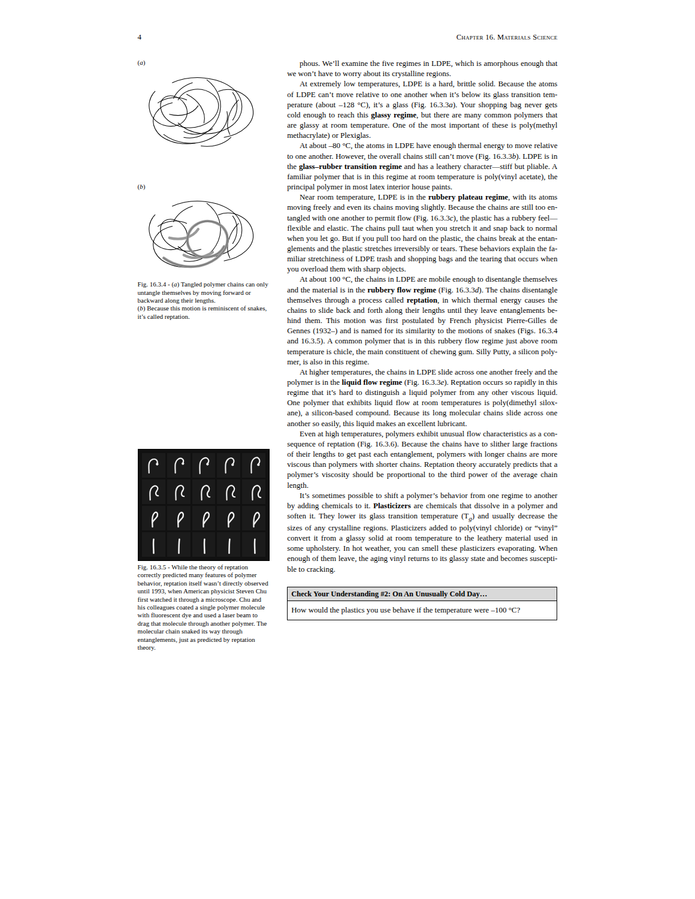4
Chapter 16. Materials Science
(a)
(b)
Fig. 16.3.4 - (a) Tangled polymer chains can only untangle themselves by moving forward or backward along their lengths.
(b) Because this motion is reminiscent of snakes, it’s called reptation.
Fig. 16.3.5 - While the theory of reptation correctly predicted many features of polymer behavior, reptation itself wasn’t directly observed until 1993, when American physicist Steven Chu first watched it through a microscope. Chu and his colleagues coated a single polymer molecule with fluorescent dye and used a laser beam to drag that molecule through another polymer. The molecular chain snaked its way through entanglements, just as predicted by reptation theory.
phous. We’ll examine the five regimes in LDPE, which is amorphous enough that we won’t have to worry about its crystalline regions.
At extremely low temperatures, LDPE is a hard, brittle solid. Because the atoms of LDPE can’t move relative to one another when it’s below its glass transition temperature (about –128 °C), it’s a glass (Fig. 16.3.3a). Your shopping bag never gets cold enough to reach this glassy regime, but there are many common polymers that are glassy at room temperature. One of the most important of these is poly(methyl methacrylate) or Plexiglas.
At about –80 °C, the atoms in LDPE have enough thermal energy to move relative to one another. However, the overall chains still can’t move (Fig. 16.3.3b). LDPE is in the glass–rubber transition regime and has a leathery character—stiff but pliable. A familiar polymer that is in this regime at room temperature is poly(vinyl acetate), the principal polymer in most latex interior house paints.
Near room temperature, LDPE is in the rubbery plateau regime, with its atoms moving freely and even its chains moving slightly. Because the chains are still too entangled with one another to permit flow (Fig. 16.3.3c), the plastic has a rubbery feel—flexible and elastic. The chains pull taut when you stretch it and snap back to normal when you let go. But if you pull too hard on the plastic, the chains break at the entanglements and the plastic stretches irreversibly or tears. These behaviors explain the familiar stretchiness of LDPE trash and shopping bags and the tearing that occurs when you overload them with sharp objects.
At about 100 °C, the chains in LDPE are mobile enough to disentangle themselves and the material is in the rubbery flow regime (Fig. 16.3.3d). The chains disentangle themselves through a process called reptation, in which thermal energy causes the chains to slide back and forth along their lengths until they leave entanglements behind them. This motion was first postulated by French physicist Pierre-Gilles de Gennes (1932–) and is named for its similarity to the motions of snakes (Figs. 16.3.4 and 16.3.5). A common polymer that is in this rubbery flow regime just above room temperature is chicle, the main constituent of chewing gum. Silly Putty, a silicon polymer, is also in this regime.
At higher temperatures, the chains in LDPE slide across one another freely and the polymer is in the liquid flow regime (Fig. 16.3.3e). Reptation occurs so rapidly in this regime that it’s hard to distinguish a liquid polymer from any other viscous liquid. One polymer that exhibits liquid flow at room temperatures is poly(dimethyl siloxane), a silicon-based compound. Because its long molecular chains slide across one another so easily, this liquid makes an excellent lubricant.
Even at high temperatures, polymers exhibit unusual flow characteristics as a consequence of reptation (Fig. 16.3.6). Because the chains have to slither large fractions of their lengths to get past each entanglement, polymers with longer chains are more viscous than polymers with shorter chains. Reptation theory accurately predicts that a polymer’s viscosity should be proportional to the third power of the average chain length.
It’s sometimes possible to shift a polymer’s behavior from one regime to another by adding chemicals to it. Plasticizers are chemicals that dissolve in a polymer and soften it. They lower its glass transition temperature (Tg) and usually decrease the sizes of any crystalline regions. Plasticizers added to poly(vinyl chloride) or “vinyl” convert it from a glassy solid at room temperature to the leathery material used in some upholstery. In hot weather, you can smell these plasticizers evaporating. When enough of them leave, the aging vinyl returns to its glassy state and becomes susceptible to cracking.
Check Your Understanding #2: On An Unusually Cold Day…
How would the plastics you use behave if the temperature were –100 °C?